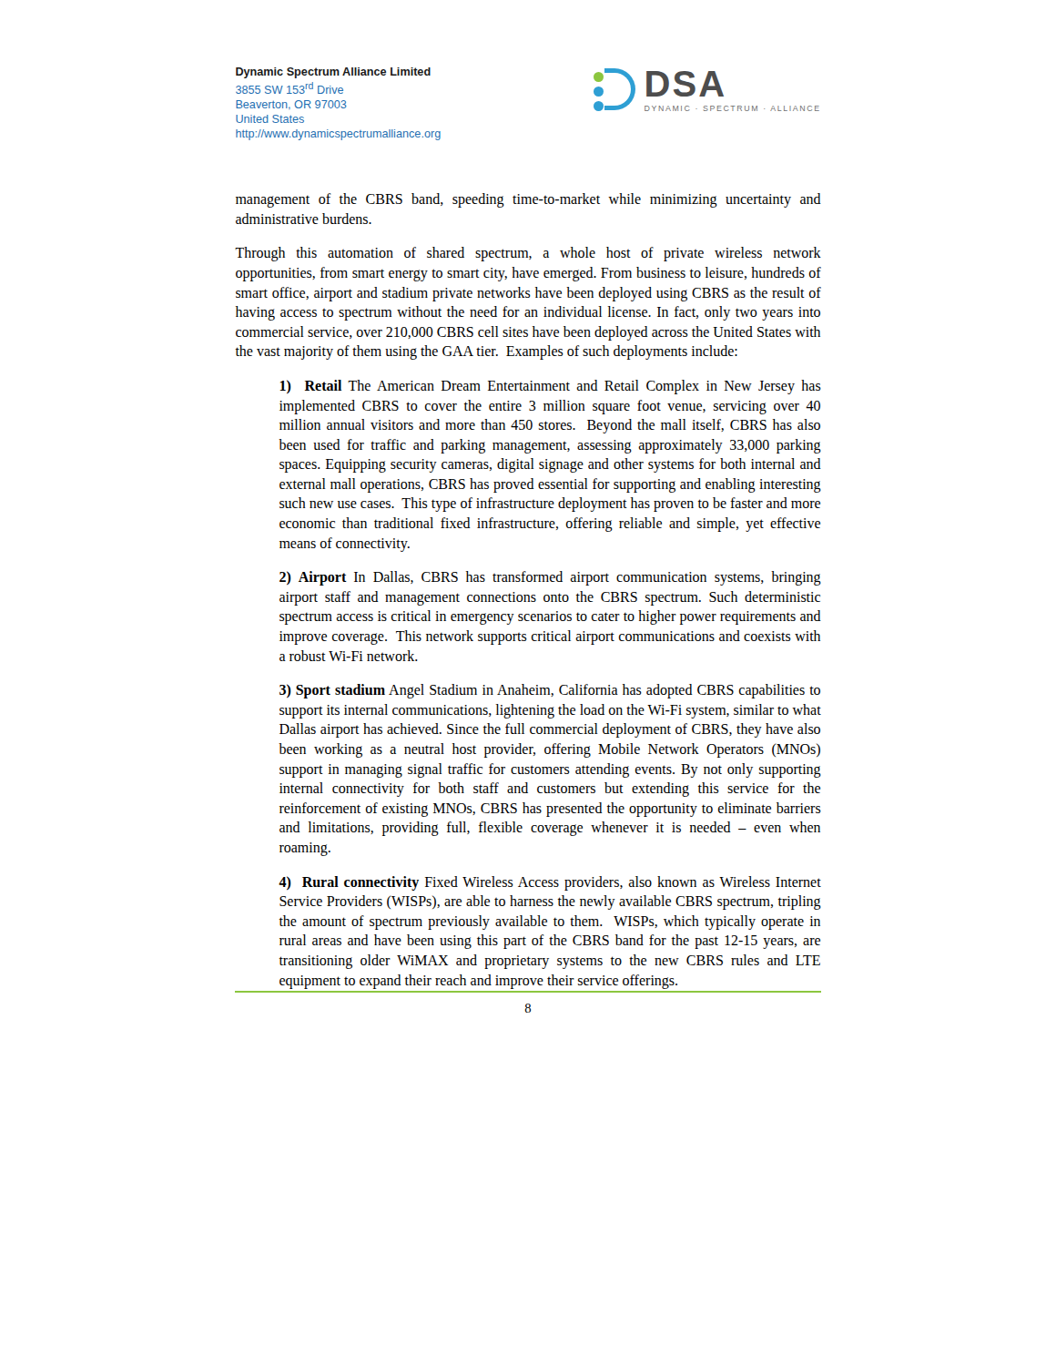Dynamic Spectrum Alliance Limited
3855 SW 153rd Drive
Beaverton, OR 97003
United States
http://www.dynamicspectrumalliance.org
DSA
DYNAMIC · SPECTRUM · ALLIANCE
management of the CBRS band, speeding time-to-market while minimizing uncertainty and administrative burdens.
Through this automation of shared spectrum, a whole host of private wireless network opportunities, from smart energy to smart city, have emerged. From business to leisure, hundreds of smart office, airport and stadium private networks have been deployed using CBRS as the result of having access to spectrum without the need for an individual license. In fact, only two years into commercial service, over 210,000 CBRS cell sites have been deployed across the United States with the vast majority of them using the GAA tier. Examples of such deployments include:
1) Retail The American Dream Entertainment and Retail Complex in New Jersey has implemented CBRS to cover the entire 3 million square foot venue, servicing over 40 million annual visitors and more than 450 stores. Beyond the mall itself, CBRS has also been used for traffic and parking management, assessing approximately 33,000 parking spaces. Equipping security cameras, digital signage and other systems for both internal and external mall operations, CBRS has proved essential for supporting and enabling interesting such new use cases. This type of infrastructure deployment has proven to be faster and more economic than traditional fixed infrastructure, offering reliable and simple, yet effective means of connectivity.
2) Airport In Dallas, CBRS has transformed airport communication systems, bringing airport staff and management connections onto the CBRS spectrum. Such deterministic spectrum access is critical in emergency scenarios to cater to higher power requirements and improve coverage. This network supports critical airport communications and coexists with a robust Wi-Fi network.
3) Sport stadium Angel Stadium in Anaheim, California has adopted CBRS capabilities to support its internal communications, lightening the load on the Wi-Fi system, similar to what Dallas airport has achieved. Since the full commercial deployment of CBRS, they have also been working as a neutral host provider, offering Mobile Network Operators (MNOs) support in managing signal traffic for customers attending events. By not only supporting internal connectivity for both staff and customers but extending this service for the reinforcement of existing MNOs, CBRS has presented the opportunity to eliminate barriers and limitations, providing full, flexible coverage whenever it is needed – even when roaming.
4) Rural connectivity Fixed Wireless Access providers, also known as Wireless Internet Service Providers (WISPs), are able to harness the newly available CBRS spectrum, tripling the amount of spectrum previously available to them. WISPs, which typically operate in rural areas and have been using this part of the CBRS band for the past 12-15 years, are transitioning older WiMAX and proprietary systems to the new CBRS rules and LTE equipment to expand their reach and improve their service offerings.
8